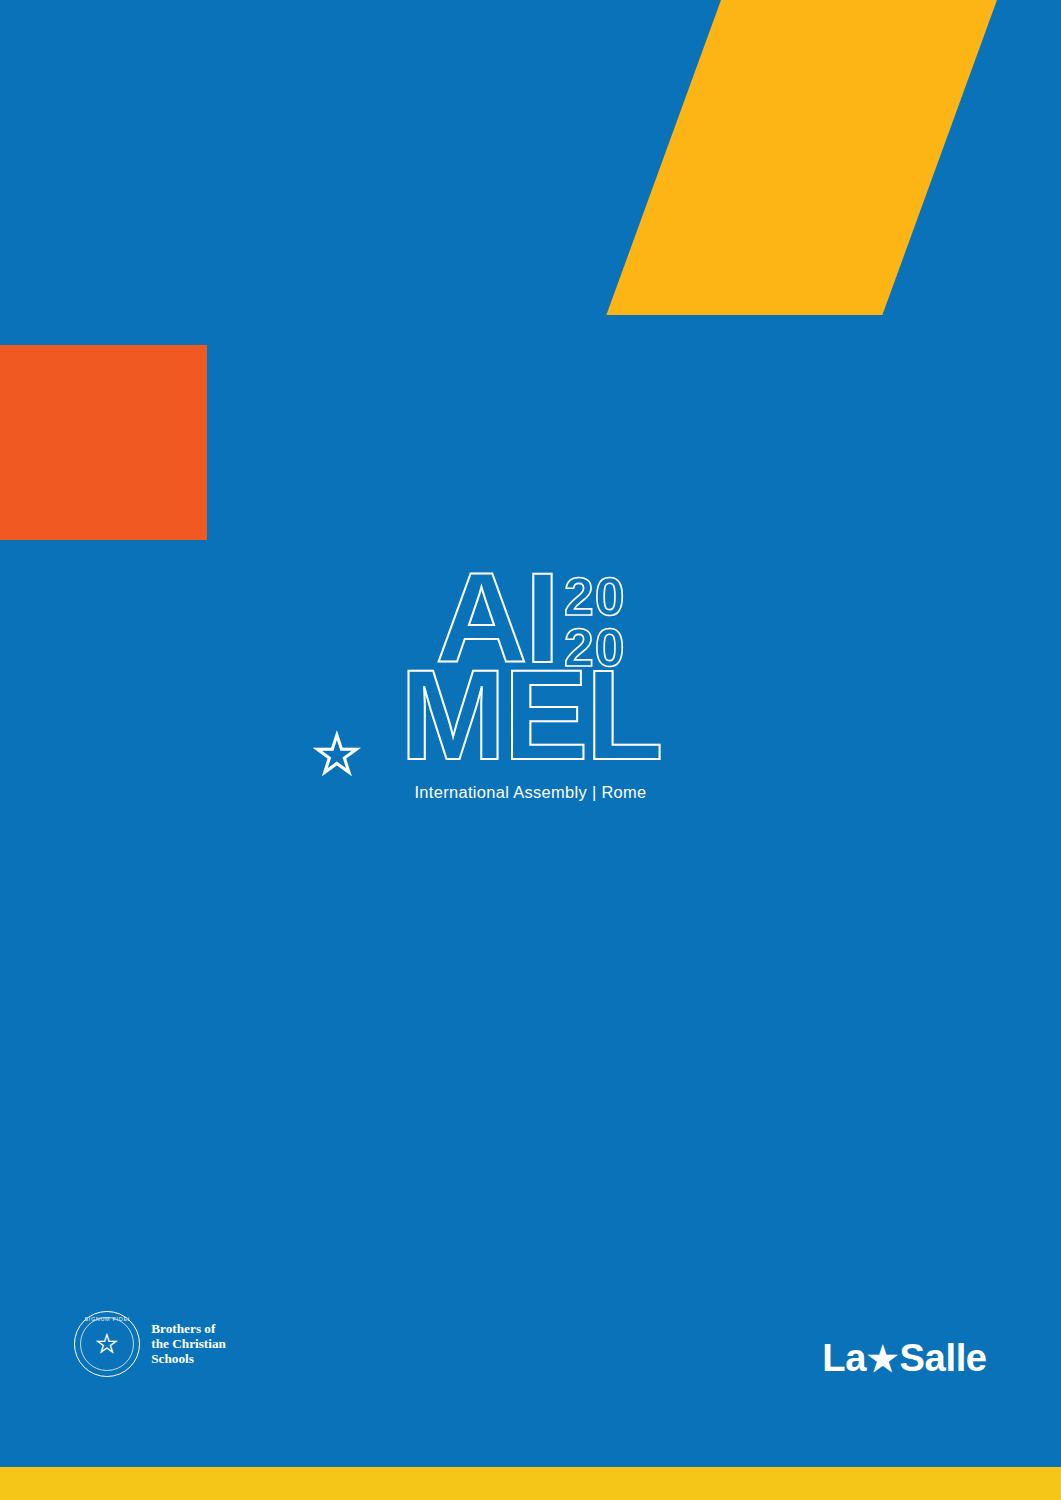AI 2020
★ MEL
International Assembly | Rome
Signum Fidei ★
Brothers of
the Christian
Schools
La★Salle